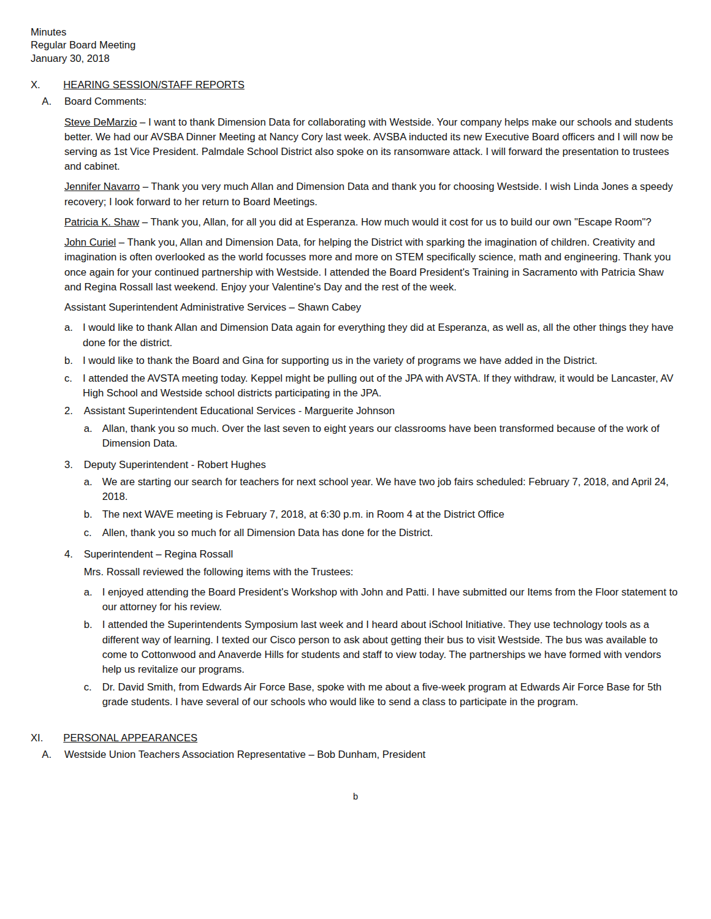Minutes
Regular Board Meeting
January 30, 2018
X. HEARING SESSION/STAFF REPORTS
A.
Board Comments:
Steve DeMarzio – I want to thank Dimension Data for collaborating with Westside. Your company helps make our schools and students better. We had our AVSBA Dinner Meeting at Nancy Cory last week. AVSBA inducted its new Executive Board officers and I will now be serving as 1st Vice President. Palmdale School District also spoke on its ransomware attack. I will forward the presentation to trustees and cabinet.
Jennifer Navarro – Thank you very much Allan and Dimension Data and thank you for choosing Westside. I wish Linda Jones a speedy recovery; I look forward to her return to Board Meetings.
Patricia K. Shaw – Thank you, Allan, for all you did at Esperanza. How much would it cost for us to build our own "Escape Room"?
John Curiel – Thank you, Allan and Dimension Data, for helping the District with sparking the imagination of children. Creativity and imagination is often overlooked as the world focusses more and more on STEM specifically science, math and engineering. Thank you once again for your continued partnership with Westside. I attended the Board President's Training in Sacramento with Patricia Shaw and Regina Rossall last weekend. Enjoy your Valentine's Day and the rest of the week.
Assistant Superintendent Administrative Services – Shawn Cabey
a. I would like to thank Allan and Dimension Data again for everything they did at Esperanza, as well as, all the other things they have done for the district.
b. I would like to thank the Board and Gina for supporting us in the variety of programs we have added in the District.
c. I attended the AVSTA meeting today. Keppel might be pulling out of the JPA with AVSTA. If they withdraw, it would be Lancaster, AV High School and Westside school districts participating in the JPA.
2. Assistant Superintendent Educational Services - Marguerite Johnson
a. Allan, thank you so much. Over the last seven to eight years our classrooms have been transformed because of the work of Dimension Data.
3. Deputy Superintendent - Robert Hughes
a. We are starting our search for teachers for next school year. We have two job fairs scheduled: February 7, 2018, and April 24, 2018.
b. The next WAVE meeting is February 7, 2018, at 6:30 p.m. in Room 4 at the District Office
c. Allen, thank you so much for all Dimension Data has done for the District.
4. Superintendent – Regina Rossall
Mrs. Rossall reviewed the following items with the Trustees:
a. I enjoyed attending the Board President's Workshop with John and Patti. I have submitted our Items from the Floor statement to our attorney for his review.
b. I attended the Superintendents Symposium last week and I heard about iSchool Initiative. They use technology tools as a different way of learning. I texted our Cisco person to ask about getting their bus to visit Westside. The bus was available to come to Cottonwood and Anaverde Hills for students and staff to view today. The partnerships we have formed with vendors help us revitalize our programs.
c. Dr. David Smith, from Edwards Air Force Base, spoke with me about a five-week program at Edwards Air Force Base for 5th grade students. I have several of our schools who would like to send a class to participate in the program.
XI. PERSONAL APPEARANCES
A.
Westside Union Teachers Association Representative – Bob Dunham, President
b